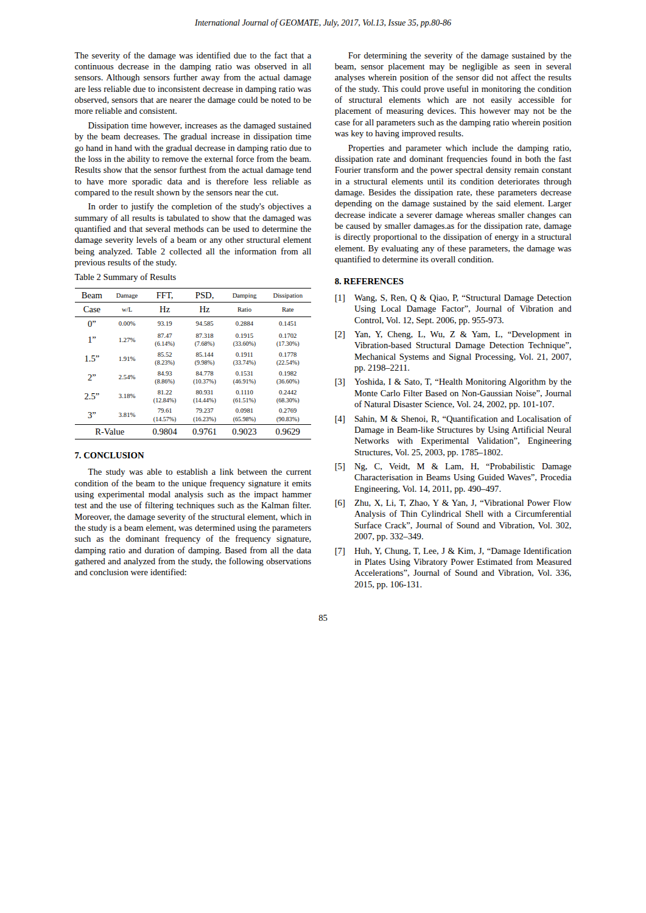International Journal of GEOMATE, July, 2017, Vol.13, Issue 35, pp.80-86
The severity of the damage was identified due to the fact that a continuous decrease in the damping ratio was observed in all sensors. Although sensors further away from the actual damage are less reliable due to inconsistent decrease in damping ratio was observed, sensors that are nearer the damage could be noted to be more reliable and consistent.
Dissipation time however, increases as the damaged sustained by the beam decreases. The gradual increase in dissipation time go hand in hand with the gradual decrease in damping ratio due to the loss in the ability to remove the external force from the beam. Results show that the sensor furthest from the actual damage tend to have more sporadic data and is therefore less reliable as compared to the result shown by the sensors near the cut.
In order to justify the completion of the study's objectives a summary of all results is tabulated to show that the damaged was quantified and that several methods can be used to determine the damage severity levels of a beam or any other structural element being analyzed. Table 2 collected all the information from all previous results of the study.
Table 2 Summary of Results
| Beam | Damage | FFT, | PSD, | Damping | Dissipation |
| --- | --- | --- | --- | --- | --- |
| Case | w/L | Hz | Hz | Ratio | Rate |
| 0” | 0.00% | 93.19 | 94.585 | 0.2884 | 0.1451 |
| 1” | 1.27% | 87.47 (6.14%) | 87.318 (7.68%) | 0.1915 (33.60%) | 0.1702 (17.30%) |
| 1.5” | 1.91% | 85.52 (8.23%) | 85.144 (9.98%) | 0.1911 (33.74%) | 0.1778 (22.54%) |
| 2” | 2.54% | 84.93 (8.86%) | 84.778 (10.37%) | 0.1531 (46.91%) | 0.1982 (36.60%) |
| 2.5” | 3.18% | 81.22 (12.84%) | 80.931 (14.44%) | 0.1110 (61.51%) | 0.2442 (68.30%) |
| 3” | 3.81% | 79.61 (14.57%) | 79.237 (16.23%) | 0.0981 (65.98%) | 0.2769 (90.83%) |
| R-Value | 0.9804 | 0.9761 | 0.9023 | 0.9629 |
7. CONCLUSION
The study was able to establish a link between the current condition of the beam to the unique frequency signature it emits using experimental modal analysis such as the impact hammer test and the use of filtering techniques such as the Kalman filter. Moreover, the damage severity of the structural element, which in the study is a beam element, was determined using the parameters such as the dominant frequency of the frequency signature, damping ratio and duration of damping. Based from all the data gathered and analyzed from the study, the following observations and conclusion were identified:
For determining the severity of the damage sustained by the beam, sensor placement may be negligible as seen in several analyses wherein position of the sensor did not affect the results of the study. This could prove useful in monitoring the condition of structural elements which are not easily accessible for placement of measuring devices. This however may not be the case for all parameters such as the damping ratio wherein position was key to having improved results.
Properties and parameter which include the damping ratio, dissipation rate and dominant frequencies found in both the fast Fourier transform and the power spectral density remain constant in a structural elements until its condition deteriorates through damage. Besides the dissipation rate, these parameters decrease depending on the damage sustained by the said element. Larger decrease indicate a severer damage whereas smaller changes can be caused by smaller damages.as for the dissipation rate, damage is directly proportional to the dissipation of energy in a structural element. By evaluating any of these parameters, the damage was quantified to determine its overall condition.
8. REFERENCES
Wang, S, Ren, Q & Qiao, P, “Structural Damage Detection Using Local Damage Factor”, Journal of Vibration and Control, Vol. 12, Sept. 2006, pp. 955-973.
Yan, Y, Cheng, L, Wu, Z & Yam, L, “Development in Vibration-based Structural Damage Detection Technique”, Mechanical Systems and Signal Processing, Vol. 21, 2007, pp. 2198–2211.
Yoshida, I & Sato, T, “Health Monitoring Algorithm by the Monte Carlo Filter Based on Non-Gaussian Noise”, Journal of Natural Disaster Science, Vol. 24, 2002, pp. 101-107.
Sahin, M & Shenoi, R, “Quantification and Localisation of Damage in Beam-like Structures by Using Artificial Neural Networks with Experimental Validation”, Engineering Structures, Vol. 25, 2003, pp. 1785–1802.
Ng, C, Veidt, M & Lam, H, “Probabilistic Damage Characterisation in Beams Using Guided Waves”, Procedia Engineering, Vol. 14, 2011, pp. 490–497.
Zhu, X, Li, T, Zhao, Y & Yan, J, “Vibrational Power Flow Analysis of Thin Cylindrical Shell with a Circumferential Surface Crack”, Journal of Sound and Vibration, Vol. 302, 2007, pp. 332–349.
Huh, Y, Chung, T, Lee, J & Kim, J, “Damage Identification in Plates Using Vibratory Power Estimated from Measured Accelerations”, Journal of Sound and Vibration, Vol. 336, 2015, pp. 106-131.
85